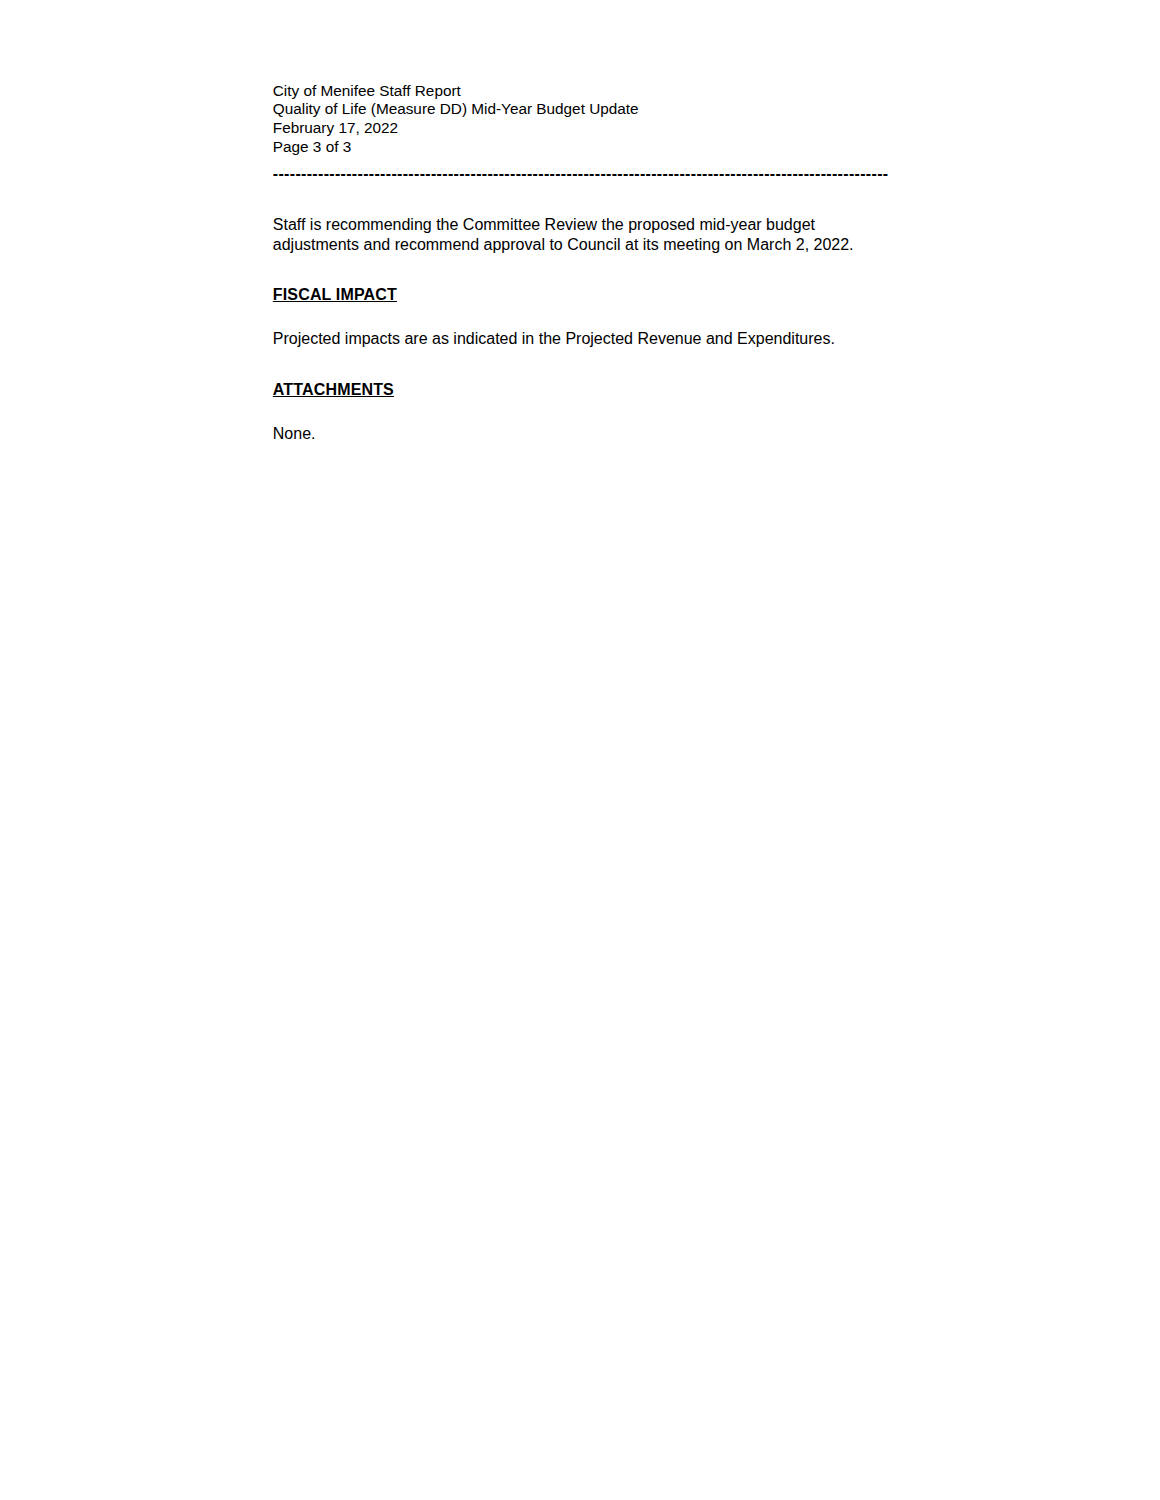City of Menifee Staff Report
Quality of Life (Measure DD) Mid-Year Budget Update
February 17, 2022
Page 3 of 3
-------------------------------------------------------------------------------------------------------------
Staff is recommending the Committee Review the proposed mid-year budget adjustments and recommend approval to Council at its meeting on March 2, 2022.
FISCAL IMPACT
Projected impacts are as indicated in the Projected Revenue and Expenditures.
ATTACHMENTS
None.